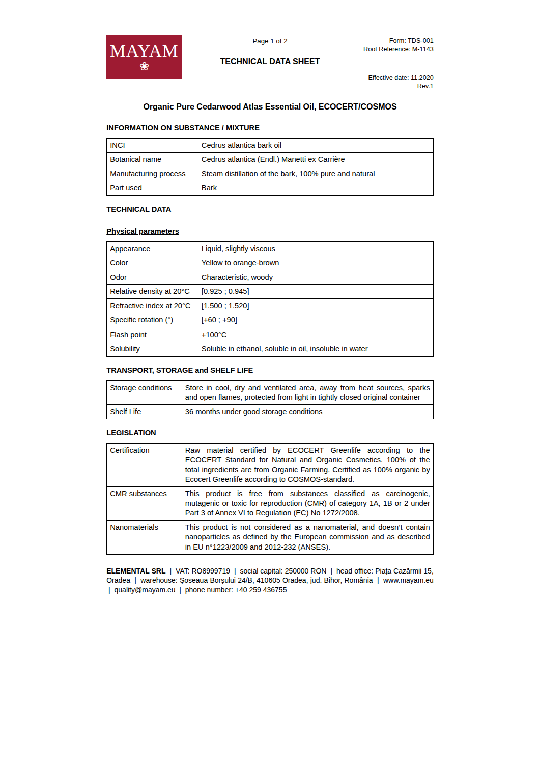MAYAM
❀
Page 1 of 2
TECHNICAL DATA SHEET
Form: TDS-001
Root Reference: M-1143
Effective date: 11.2020
Rev.1
Organic Pure Cedarwood Atlas Essential Oil, ECOCERT/COSMOS
INFORMATION ON SUBSTANCE / MIXTURE
| INCI | Cedrus atlantica bark oil |
| Botanical name | Cedrus atlantica (Endl.) Manetti ex Carrière |
| Manufacturing process | Steam distillation of the bark, 100% pure and natural |
| Part used | Bark |
TECHNICAL DATA
Physical parameters
| Appearance | Liquid, slightly viscous |
| Color | Yellow to orange-brown |
| Odor | Characteristic, woody |
| Relative density at 20°C | [0.925 ; 0.945] |
| Refractive index at 20°C | [1.500 ; 1.520] |
| Specific rotation (°) | [+60 ; +90] |
| Flash point | +100°C |
| Solubility | Soluble in ethanol, soluble in oil, insoluble in water |
TRANSPORT, STORAGE and SHELF LIFE
| Storage conditions | Store in cool, dry and ventilated area, away from heat sources, sparks and open flames, protected from light in tightly closed original container |
| Shelf Life | 36 months under good storage conditions |
LEGISLATION
| Certification | Raw material certified by ECOCERT Greenlife according to the ECOCERT Standard for Natural and Organic Cosmetics. 100% of the total ingredients are from Organic Farming. Certified as 100% organic by Ecocert Greenlife according to COSMOS-standard. |
| CMR substances | This product is free from substances classified as carcinogenic, mutagenic or toxic for reproduction (CMR) of category 1A, 1B or 2 under Part 3 of Annex VI to Regulation (EC) No 1272/2008. |
| Nanomaterials | This product is not considered as a nanomaterial, and doesn’t contain nanoparticles as defined by the European commission and as described in EU n°1223/2009 and 2012-232 (ANSES). |
ELEMENTAL SRL | VAT: RO8999719 | social capital: 250000 RON | head office: Piața Cazărmii 15, Oradea | warehouse: Șoseaua Borșului 24/B, 410605 Oradea, jud. Bihor, România | www.mayam.eu | quality@mayam.eu | phone number: +40 259 436755